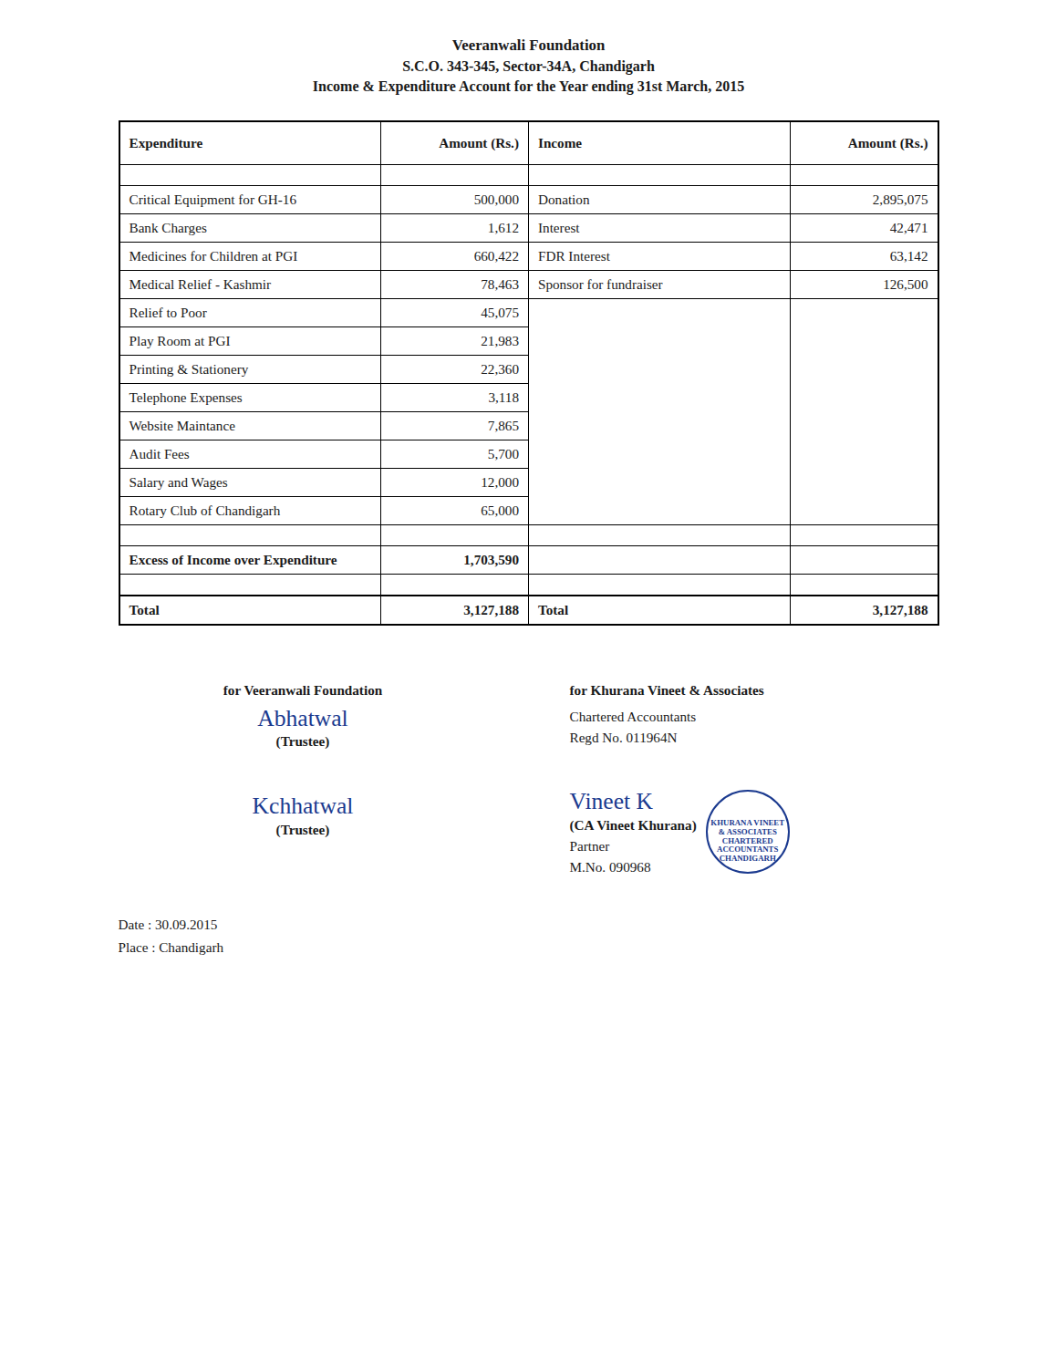Veeranwali Foundation
S.C.O. 343-345, Sector-34A, Chandigarh
Income & Expenditure Account for the Year ending 31st March, 2015
| Expenditure | Amount (Rs.) | Income | Amount (Rs.) |
| --- | --- | --- | --- |
| Critical Equipment for GH-16 | 500,000 | Donation | 2,895,075 |
| Bank Charges | 1,612 | Interest | 42,471 |
| Medicines for Children at PGI | 660,422 | FDR Interest | 63,142 |
| Medical Relief - Kashmir | 78,463 | Sponsor for fundraiser | 126,500 |
| Relief to Poor | 45,075 | | |
| Play Room at PGI | 21,983 | | |
| Printing & Stationery | 22,360 | | |
| Telephone Expenses | 3,118 | | |
| Website Maintance | 7,865 | | |
| Audit Fees | 5,700 | | |
| Salary and Wages | 12,000 | | |
| Rotary Club of Chandigarh | 65,000 | | |
| Excess of Income over Expenditure | 1,703,590 | | |
| Total | 3,127,188 | Total | 3,127,188 |
for Veeranwali Foundation
Abhatwal
(Trustee)
Kchhatwal
(Trustee)
for Khurana Vineet & Associates
Chartered Accountants
Regd No. 011964N
Vineet K
(CA Vineet Khurana)
Partner
M.No. 090968
KHURANA VINEET & ASSOCIATES
CHARTERED ACCOUNTANTS
CHANDIGARH
Date : 30.09.2015
Place : Chandigarh